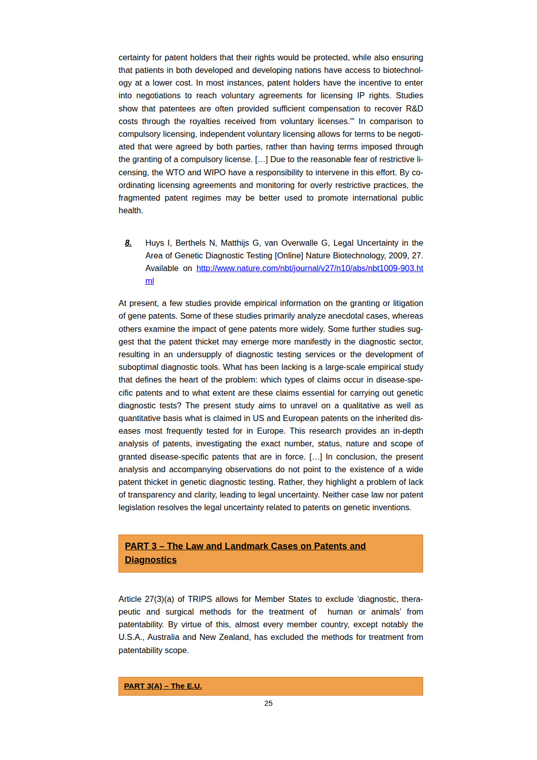certainty for patent holders that their rights would be protected, while also ensuring that patients in both developed and developing nations have access to biotechnology at a lower cost. In most instances, patent holders have the incentive to enter into negotiations to reach voluntary agreements for licensing IP rights. Studies show that patentees are often provided sufficient compensation to recover R&D costs through the royalties received from voluntary licenses."' In comparison to compulsory licensing, independent voluntary licensing allows for terms to be negotiated that were agreed by both parties, rather than having terms imposed through the granting of a compulsory license. […] Due to the reasonable fear of restrictive licensing, the WTO and WIPO have a responsibility to intervene in this effort. By coordinating licensing agreements and monitoring for overly restrictive practices, the fragmented patent regimes may be better used to promote international public health.
8. Huys I, Berthels N, Matthijs G, van Overwalle G, Legal Uncertainty in the Area of Genetic Diagnostic Testing [Online] Nature Biotechnology, 2009, 27. Available on http://www.nature.com/nbt/journal/v27/n10/abs/nbt1009-903.html
At present, a few studies provide empirical information on the granting or litigation of gene patents. Some of these studies primarily analyze anecdotal cases, whereas others examine the impact of gene patents more widely. Some further studies suggest that the patent thicket may emerge more manifestly in the diagnostic sector, resulting in an undersupply of diagnostic testing services or the development of suboptimal diagnostic tools. What has been lacking is a large-scale empirical study that defines the heart of the problem: which types of claims occur in disease-specific patents and to what extent are these claims essential for carrying out genetic diagnostic tests? The present study aims to unravel on a qualitative as well as quantitative basis what is claimed in US and European patents on the inherited diseases most frequently tested for in Europe. This research provides an in-depth analysis of patents, investigating the exact number, status, nature and scope of granted disease-specific patents that are in force. […] In conclusion, the present analysis and accompanying observations do not point to the existence of a wide patent thicket in genetic diagnostic testing. Rather, they highlight a problem of lack of transparency and clarity, leading to legal uncertainty. Neither case law nor patent legislation resolves the legal uncertainty related to patents on genetic inventions.
PART 3 – The Law and Landmark Cases on Patents and Diagnostics
Article 27(3)(a) of TRIPS allows for Member States to exclude ‘diagnostic, therapeutic and surgical methods for the treatment of human or animals’ from patentability. By virtue of this, almost every member country, except notably the U.S.A., Australia and New Zealand, has excluded the methods for treatment from patentability scope.
PART 3(A) – The E.U.
25